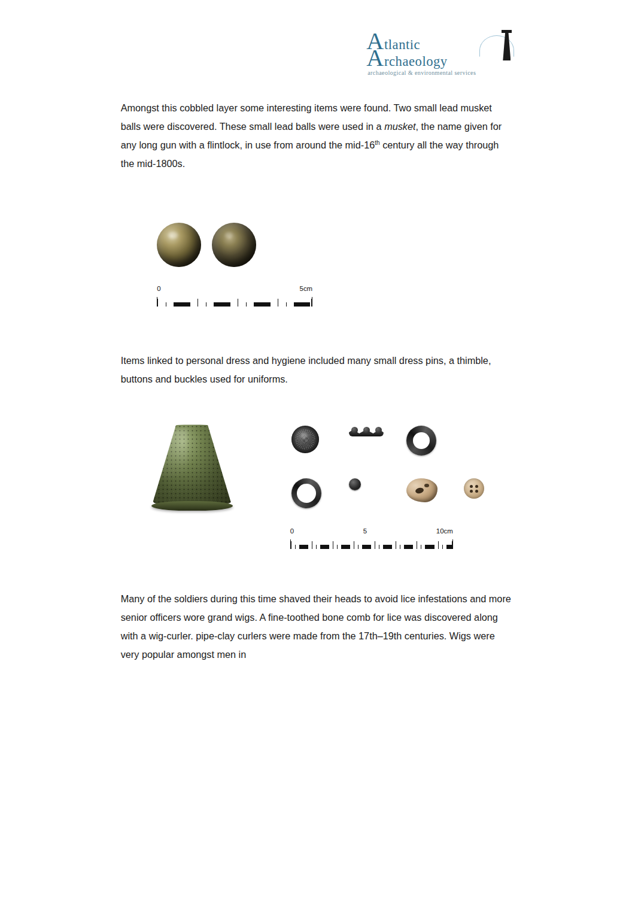Atlantic
Archaeology
archaeological & environmental services
Amongst this cobbled layer some interesting items were found. Two small lead musket balls were discovered. These small lead balls were used in a musket, the name given for any long gun with a flintlock, in use from around the mid-16th century all the way through the mid-1800s.
0 5cm
Items linked to personal dress and hygiene included many small dress pins, a thimble, buttons and buckles used for uniforms.
0 5 10cm
Many of the soldiers during this time shaved their heads to avoid lice infestations and more senior officers wore grand wigs. A fine-toothed bone comb for lice was discovered along with a wig-curler. pipe-clay curlers were made from the 17th–19th centuries. Wigs were very popular amongst men in